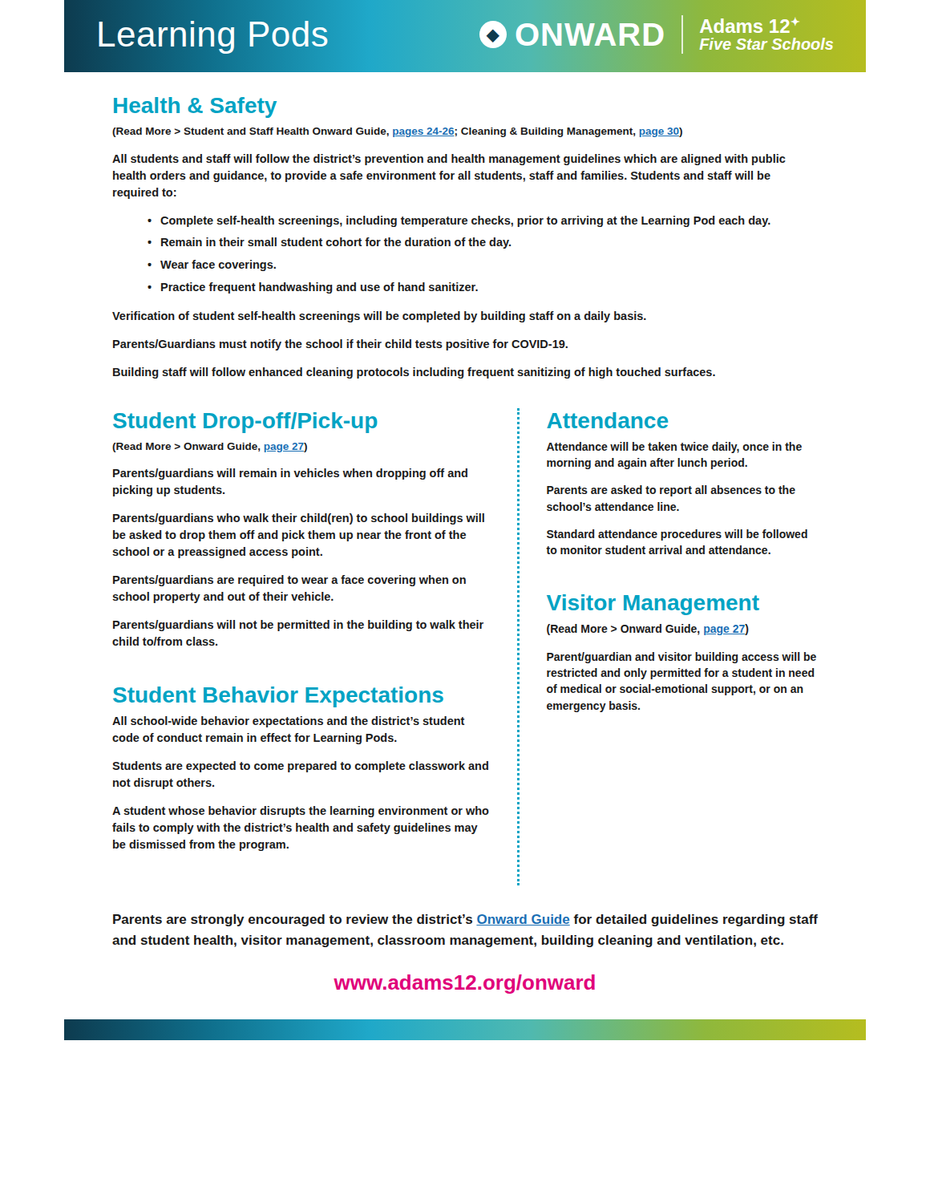Learning Pods
◆ONWARD
Adams 12✦
Five Star Schools
Health & Safety
(Read More > Student and Staff Health Onward Guide, pages 24-26; Cleaning & Building Management, page 30)
All students and staff will follow the district’s prevention and health management guidelines which are aligned with public health orders and guidance, to provide a safe environment for all students, staff and families. Students and staff will be required to:
Complete self-health screenings, including temperature checks, prior to arriving at the Learning Pod each day.
Remain in their small student cohort for the duration of the day.
Wear face coverings.
Practice frequent handwashing and use of hand sanitizer.
Verification of student self-health screenings will be completed by building staff on a daily basis.
Parents/Guardians must notify the school if their child tests positive for COVID-19.
Building staff will follow enhanced cleaning protocols including frequent sanitizing of high touched surfaces.
Student Drop-off/Pick-up
(Read More > Onward Guide, page 27)
Parents/guardians will remain in vehicles when dropping off and picking up students.
Parents/guardians who walk their child(ren) to school buildings will be asked to drop them off and pick them up near the front of the school or a preassigned access point.
Parents/guardians are required to wear a face covering when on school property and out of their vehicle.
Parents/guardians will not be permitted in the building to walk their child to/from class.
Student Behavior Expectations
All school-wide behavior expectations and the district’s student code of conduct remain in effect for Learning Pods.
Students are expected to come prepared to complete classwork and not disrupt others.
A student whose behavior disrupts the learning environment or who fails to comply with the district’s health and safety guidelines may be dismissed from the program.
Attendance
Attendance will be taken twice daily, once in the morning and again after lunch period.
Parents are asked to report all absences to the school’s attendance line.
Standard attendance procedures will be followed to monitor student arrival and attendance.
Visitor Management
(Read More > Onward Guide, page 27)
Parent/guardian and visitor building access will be restricted and only permitted for a student in need of medical or social-emotional support, or on an emergency basis.
Parents are strongly encouraged to review the district’s Onward Guide for detailed guidelines regarding staff and student health, visitor management, classroom management, building cleaning and ventilation, etc.
www.adams12.org/onward